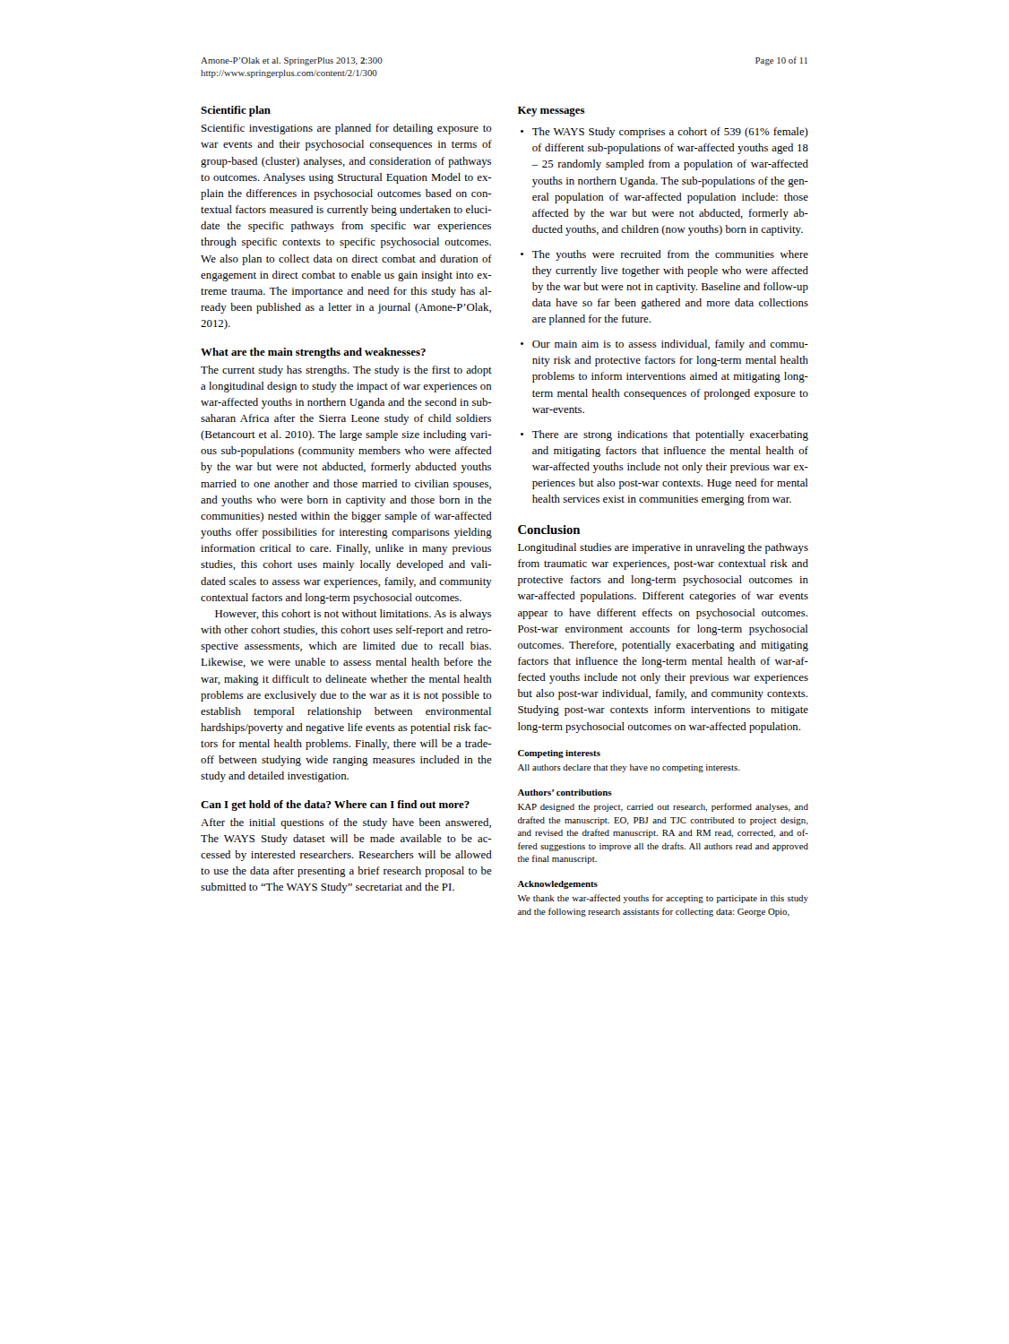Amone-P’Olak et al. SpringerPlus 2013, 2:300
http://www.springerplus.com/content/2/1/300
Page 10 of 11
Scientific plan
Scientific investigations are planned for detailing exposure to war events and their psychosocial consequences in terms of group-based (cluster) analyses, and consideration of pathways to outcomes. Analyses using Structural Equation Model to explain the differences in psychosocial outcomes based on contextual factors measured is currently being undertaken to elucidate the specific pathways from specific war experiences through specific contexts to specific psychosocial outcomes. We also plan to collect data on direct combat and duration of engagement in direct combat to enable us gain insight into extreme trauma. The importance and need for this study has already been published as a letter in a journal (Amone-P’Olak, 2012).
What are the main strengths and weaknesses?
The current study has strengths. The study is the first to adopt a longitudinal design to study the impact of war experiences on war-affected youths in northern Uganda and the second in sub-saharan Africa after the Sierra Leone study of child soldiers (Betancourt et al. 2010). The large sample size including various sub-populations (community members who were affected by the war but were not abducted, formerly abducted youths married to one another and those married to civilian spouses, and youths who were born in captivity and those born in the communities) nested within the bigger sample of war-affected youths offer possibilities for interesting comparisons yielding information critical to care. Finally, unlike in many previous studies, this cohort uses mainly locally developed and validated scales to assess war experiences, family, and community contextual factors and long-term psychosocial outcomes.
However, this cohort is not without limitations. As is always with other cohort studies, this cohort uses self-report and retrospective assessments, which are limited due to recall bias. Likewise, we were unable to assess mental health before the war, making it difficult to delineate whether the mental health problems are exclusively due to the war as it is not possible to establish temporal relationship between environmental hardships/poverty and negative life events as potential risk factors for mental health problems. Finally, there will be a trade-off between studying wide ranging measures included in the study and detailed investigation.
Can I get hold of the data? Where can I find out more?
After the initial questions of the study have been answered, The WAYS Study dataset will be made available to be accessed by interested researchers. Researchers will be allowed to use the data after presenting a brief research proposal to be submitted to “The WAYS Study” secretariat and the PI.
Key messages
The WAYS Study comprises a cohort of 539 (61% female) of different sub-populations of war-affected youths aged 18 – 25 randomly sampled from a population of war-affected youths in northern Uganda. The sub-populations of the general population of war-affected population include: those affected by the war but were not abducted, formerly abducted youths, and children (now youths) born in captivity.
The youths were recruited from the communities where they currently live together with people who were affected by the war but were not in captivity. Baseline and follow-up data have so far been gathered and more data collections are planned for the future.
Our main aim is to assess individual, family and community risk and protective factors for long-term mental health problems to inform interventions aimed at mitigating long-term mental health consequences of prolonged exposure to war-events.
There are strong indications that potentially exacerbating and mitigating factors that influence the mental health of war-affected youths include not only their previous war experiences but also post-war contexts. Huge need for mental health services exist in communities emerging from war.
Conclusion
Longitudinal studies are imperative in unraveling the pathways from traumatic war experiences, post-war contextual risk and protective factors and long-term psychosocial outcomes in war-affected populations. Different categories of war events appear to have different effects on psychosocial outcomes. Post-war environment accounts for long-term psychosocial outcomes. Therefore, potentially exacerbating and mitigating factors that influence the long-term mental health of war-affected youths include not only their previous war experiences but also post-war individual, family, and community contexts. Studying post-war contexts inform interventions to mitigate long-term psychosocial outcomes on war-affected population.
Competing interests
All authors declare that they have no competing interests.
Authors’ contributions
KAP designed the project, carried out research, performed analyses, and drafted the manuscript. EO, PBJ and TJC contributed to project design, and revised the drafted manuscript. RA and RM read, corrected, and offered suggestions to improve all the drafts. All authors read and approved the final manuscript.
Acknowledgements
We thank the war-affected youths for accepting to participate in this study and the following research assistants for collecting data: George Opio,